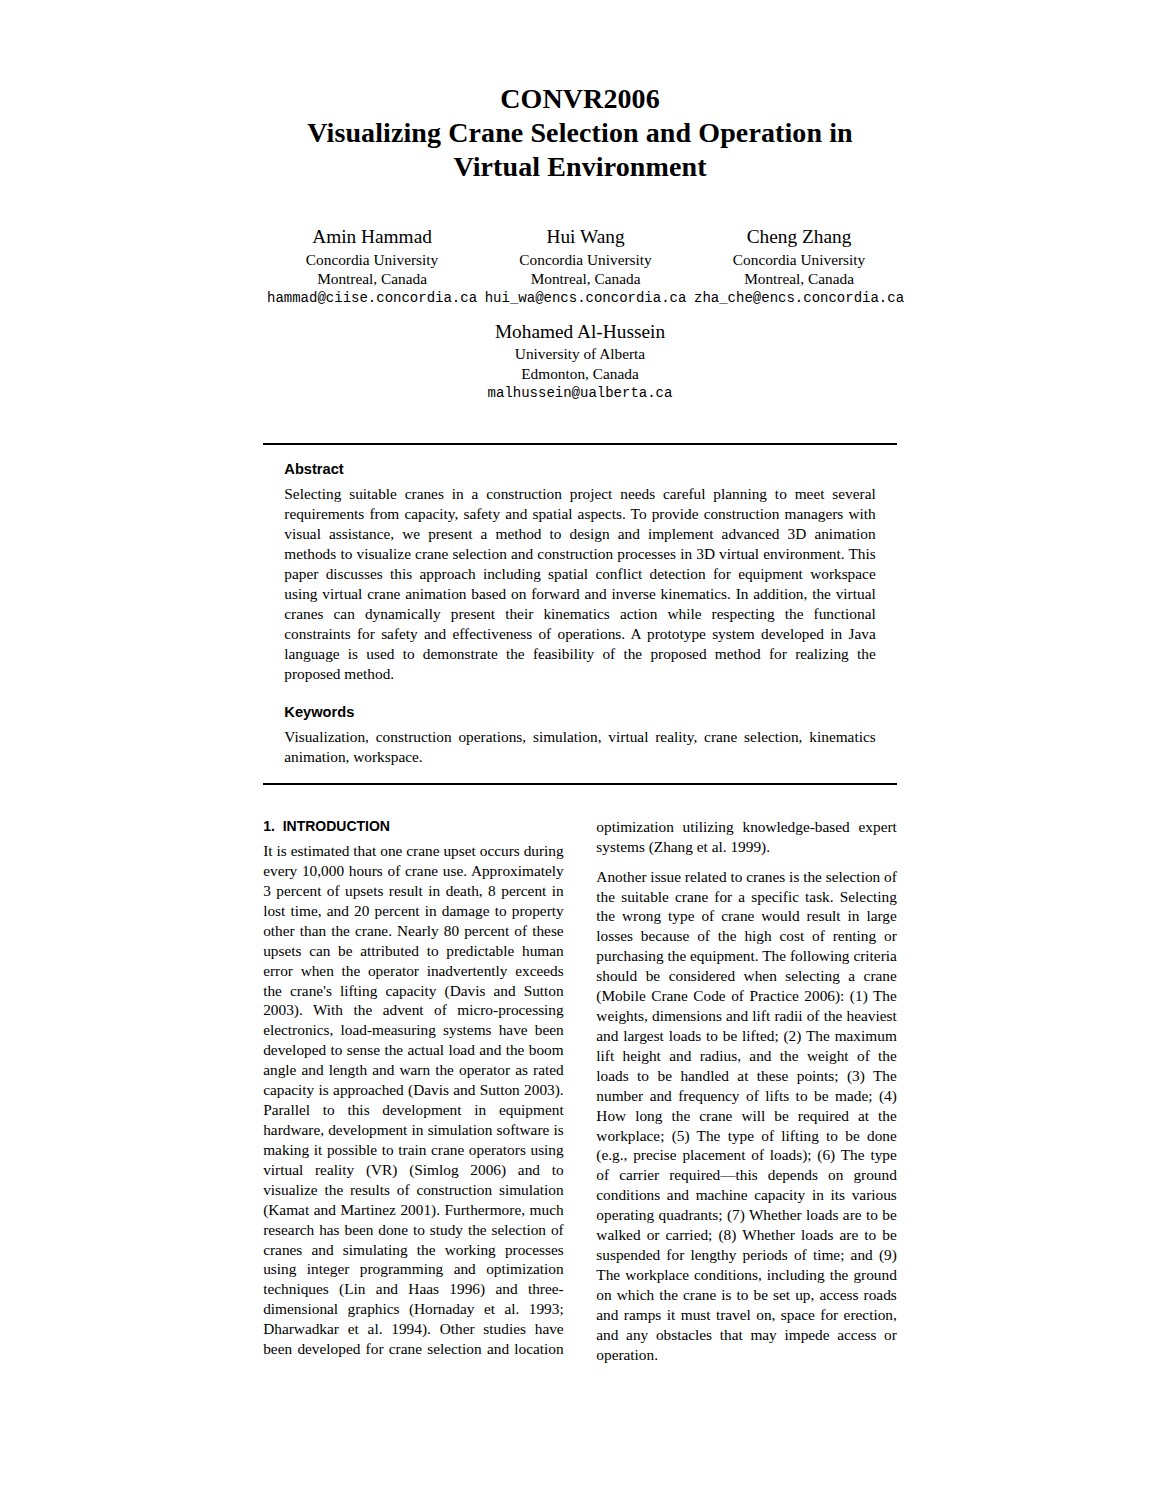CONVR2006
Visualizing Crane Selection and Operation in Virtual Environment
| Amin Hammad Concordia University Montreal, Canada hammad@ciise.concordia.ca | Hui Wang Concordia University Montreal, Canada hui_wa@encs.concordia.ca | Cheng Zhang Concordia University Montreal, Canada zha_che@encs.concordia.ca |
Mohamed Al-Hussein
University of Alberta
Edmonton, Canada
malhussein@ualberta.ca
Abstract
Selecting suitable cranes in a construction project needs careful planning to meet several requirements from capacity, safety and spatial aspects. To provide construction managers with visual assistance, we present a method to design and implement advanced 3D animation methods to visualize crane selection and construction processes in 3D virtual environment. This paper discusses this approach including spatial conflict detection for equipment workspace using virtual crane animation based on forward and inverse kinematics. In addition, the virtual cranes can dynamically present their kinematics action while respecting the functional constraints for safety and effectiveness of operations. A prototype system developed in Java language is used to demonstrate the feasibility of the proposed method for realizing the proposed method.
Keywords
Visualization, construction operations, simulation, virtual reality, crane selection, kinematics animation, workspace.
1. INTRODUCTION
It is estimated that one crane upset occurs during every 10,000 hours of crane use. Approximately 3 percent of upsets result in death, 8 percent in lost time, and 20 percent in damage to property other than the crane. Nearly 80 percent of these upsets can be attributed to predictable human error when the operator inadvertently exceeds the crane's lifting capacity (Davis and Sutton 2003). With the advent of micro-processing electronics, load-measuring systems have been developed to sense the actual load and the boom angle and length and warn the operator as rated capacity is approached (Davis and Sutton 2003). Parallel to this development in equipment hardware, development in simulation software is making it possible to train crane operators using virtual reality (VR) (Simlog 2006) and to visualize the results of construction simulation (Kamat and Martinez 2001). Furthermore, much research has been done to study the selection of cranes and simulating the working processes using integer programming and optimization techniques (Lin and Haas 1996) and three-dimensional graphics (Hornaday et al. 1993; Dharwadkar et al. 1994). Other studies have been developed for crane selection and location optimization utilizing knowledge-based expert systems (Zhang et al. 1999).
Another issue related to cranes is the selection of the suitable crane for a specific task. Selecting the wrong type of crane would result in large losses because of the high cost of renting or purchasing the equipment. The following criteria should be considered when selecting a crane (Mobile Crane Code of Practice 2006): (1) The weights, dimensions and lift radii of the heaviest and largest loads to be lifted; (2) The maximum lift height and radius, and the weight of the loads to be handled at these points; (3) The number and frequency of lifts to be made; (4) How long the crane will be required at the workplace; (5) The type of lifting to be done (e.g., precise placement of loads); (6) The type of carrier required—this depends on ground conditions and machine capacity in its various operating quadrants; (7) Whether loads are to be walked or carried; (8) Whether loads are to be suspended for lengthy periods of time; and (9) The workplace conditions, including the ground on which the crane is to be set up, access roads and ramps it must travel on, space for erection, and any obstacles that may impede access or operation.